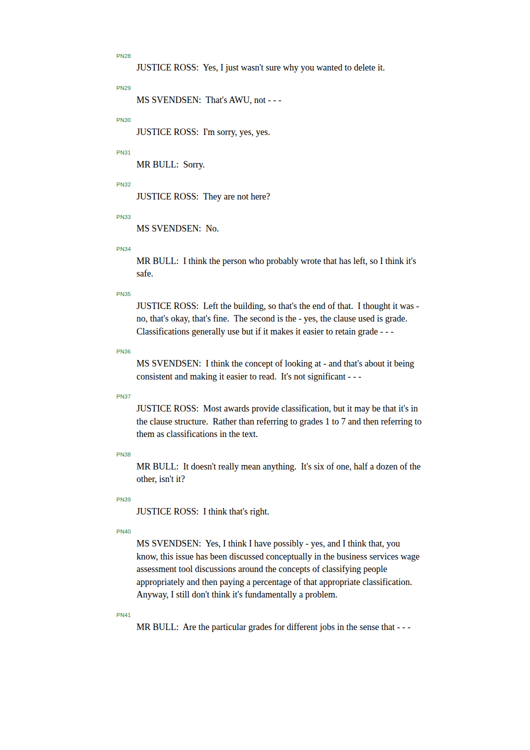PN28
JUSTICE ROSS: Yes, I just wasn't sure why you wanted to delete it.
PN29
MS SVENDSEN: That's AWU, not - - -
PN30
JUSTICE ROSS: I'm sorry, yes, yes.
PN31
MR BULL: Sorry.
PN32
JUSTICE ROSS: They are not here?
PN33
MS SVENDSEN: No.
PN34
MR BULL: I think the person who probably wrote that has left, so I think it's safe.
PN35
JUSTICE ROSS: Left the building, so that's the end of that. I thought it was - no, that's okay, that's fine. The second is the - yes, the clause used is grade. Classifications generally use but if it makes it easier to retain grade - - -
PN36
MS SVENDSEN: I think the concept of looking at - and that's about it being consistent and making it easier to read. It's not significant - - -
PN37
JUSTICE ROSS: Most awards provide classification, but it may be that it's in the clause structure. Rather than referring to grades 1 to 7 and then referring to them as classifications in the text.
PN38
MR BULL: It doesn't really mean anything. It's six of one, half a dozen of the other, isn't it?
PN39
JUSTICE ROSS: I think that's right.
PN40
MS SVENDSEN: Yes, I think I have possibly - yes, and I think that, you know, this issue has been discussed conceptually in the business services wage assessment tool discussions around the concepts of classifying people appropriately and then paying a percentage of that appropriate classification. Anyway, I still don't think it's fundamentally a problem.
PN41
MR BULL: Are the particular grades for different jobs in the sense that - - -